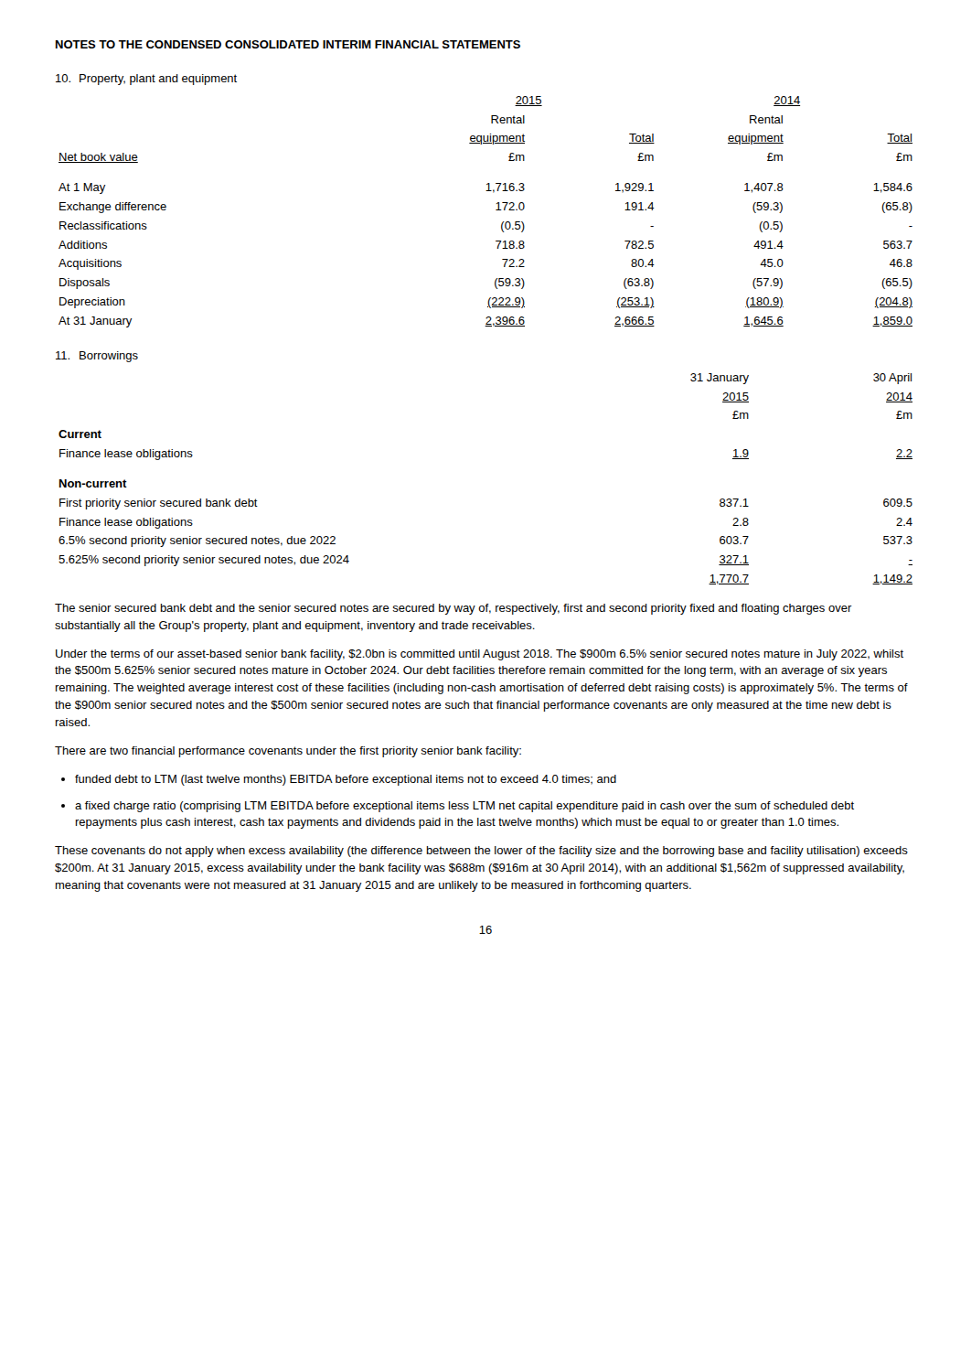NOTES TO THE CONDENSED CONSOLIDATED INTERIM FINANCIAL STATEMENTS
10. Property, plant and equipment
| | 2015 | 2014 |
| | Rental | | Rental | |
| | equipment | Total | equipment | Total |
| Net book value | £m | £m | £m | £m |
| At 1 May | 1,716.3 | 1,929.1 | 1,407.8 | 1,584.6 |
| Exchange difference | 172.0 | 191.4 | (59.3) | (65.8) |
| Reclassifications | (0.5) | - | (0.5) | - |
| Additions | 718.8 | 782.5 | 491.4 | 563.7 |
| Acquisitions | 72.2 | 80.4 | 45.0 | 46.8 |
| Disposals | (59.3) | (63.8) | (57.9) | (65.5) |
| Depreciation | (222.9) | (253.1) | (180.9) | (204.8) |
| At 31 January | 2,396.6 | 2,666.5 | 1,645.6 | 1,859.0 |
11. Borrowings
| | 31 January | 30 April |
| | 2015 | 2014 |
| | £m | £m |
| Current | | |
| Finance lease obligations | 1.9 | 2.2 |
| Non-current | | |
| First priority senior secured bank debt | 837.1 | 609.5 |
| Finance lease obligations | 2.8 | 2.4 |
| 6.5% second priority senior secured notes, due 2022 | 603.7 | 537.3 |
| 5.625% second priority senior secured notes, due 2024 | 327.1 | - |
| | 1,770.7 | 1,149.2 |
The senior secured bank debt and the senior secured notes are secured by way of, respectively, first and second priority fixed and floating charges over substantially all the Group's property, plant and equipment, inventory and trade receivables.
Under the terms of our asset-based senior bank facility, $2.0bn is committed until August 2018. The $900m 6.5% senior secured notes mature in July 2022, whilst the $500m 5.625% senior secured notes mature in October 2024. Our debt facilities therefore remain committed for the long term, with an average of six years remaining. The weighted average interest cost of these facilities (including non-cash amortisation of deferred debt raising costs) is approximately 5%. The terms of the $900m senior secured notes and the $500m senior secured notes are such that financial performance covenants are only measured at the time new debt is raised.
There are two financial performance covenants under the first priority senior bank facility:
funded debt to LTM (last twelve months) EBITDA before exceptional items not to exceed 4.0 times; and
a fixed charge ratio (comprising LTM EBITDA before exceptional items less LTM net capital expenditure paid in cash over the sum of scheduled debt repayments plus cash interest, cash tax payments and dividends paid in the last twelve months) which must be equal to or greater than 1.0 times.
These covenants do not apply when excess availability (the difference between the lower of the facility size and the borrowing base and facility utilisation) exceeds $200m. At 31 January 2015, excess availability under the bank facility was $688m ($916m at 30 April 2014), with an additional $1,562m of suppressed availability, meaning that covenants were not measured at 31 January 2015 and are unlikely to be measured in forthcoming quarters.
16